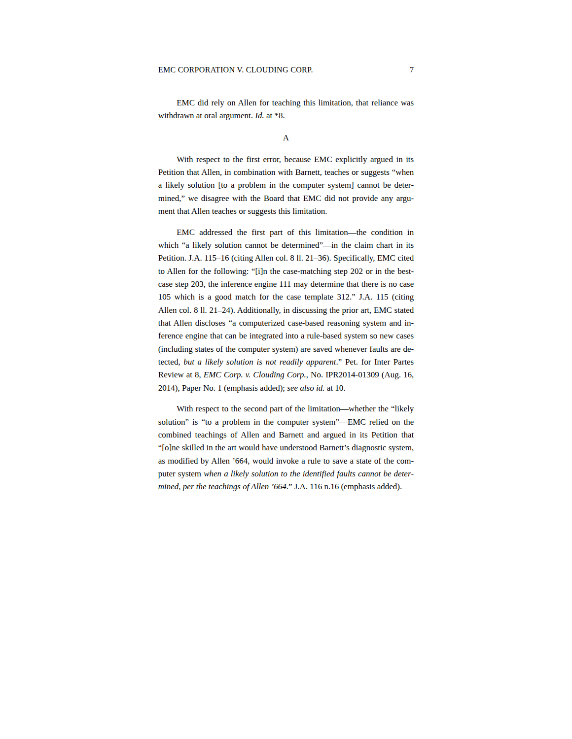EMC Corporation v. Clouding Corp. 7
EMC did rely on Allen for teaching this limitation, that reliance was withdrawn at oral argument. Id. at *8.
A
With respect to the first error, because EMC explicitly argued in its Petition that Allen, in combination with Barnett, teaches or suggests “when a likely solution [to a problem in the computer system] cannot be determined,” we disagree with the Board that EMC did not provide any argument that Allen teaches or suggests this limitation.
EMC addressed the first part of this limitation—the condition in which “a likely solution cannot be determined”—in the claim chart in its Petition. J.A. 115–16 (citing Allen col. 8 ll. 21–36). Specifically, EMC cited to Allen for the following: “[i]n the case-matching step 202 or in the best-case step 203, the inference engine 111 may determine that there is no case 105 which is a good match for the case template 312.” J.A. 115 (citing Allen col. 8 ll. 21–24). Additionally, in discussing the prior art, EMC stated that Allen discloses “a computerized case-based reasoning system and inference engine that can be integrated into a rule-based system so new cases (including states of the computer system) are saved whenever faults are detected, but a likely solution is not readily apparent.” Pet. for Inter Partes Review at 8, EMC Corp. v. Clouding Corp., No. IPR2014-01309 (Aug. 16, 2014), Paper No. 1 (emphasis added); see also id. at 10.
With respect to the second part of the limitation—whether the “likely solution” is “to a problem in the computer system”—EMC relied on the combined teachings of Allen and Barnett and argued in its Petition that “[o]ne skilled in the art would have understood Barnett’s diagnostic system, as modified by Allen ’664, would invoke a rule to save a state of the computer system when a likely solution to the identified faults cannot be determined, per the teachings of Allen ’664.” J.A. 116 n.16 (emphasis added).